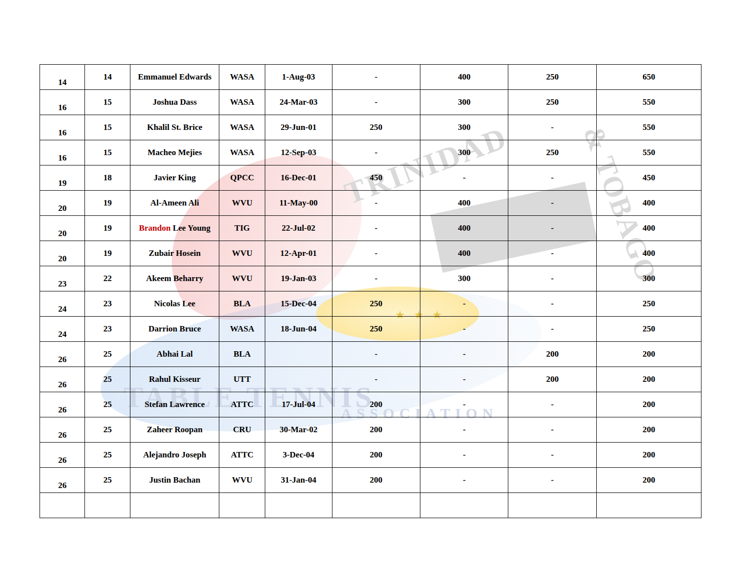★ ★ ★
TRINIDAD
& TOBAGO
TABLE TENNIS
ASSOCIATION
| 14 | 14 | Emmanuel Edwards | WASA | 1-Aug-03 | - | 400 | 250 | 650 |
| 16 | 15 | Joshua Dass | WASA | 24-Mar-03 | - | 300 | 250 | 550 |
| 16 | 15 | Khalil St. Brice | WASA | 29-Jun-01 | 250 | 300 | - | 550 |
| 16 | 15 | Macheo Mejies | WASA | 12-Sep-03 | - | 300 | 250 | 550 |
| 19 | 18 | Javier King | QPCC | 16-Dec-01 | 450 | - | - | 450 |
| 20 | 19 | Al-Ameen Ali | WVU | 11-May-00 | - | 400 | - | 400 |
| 20 | 19 | Brandon Lee Young | TIG | 22-Jul-02 | - | 400 | - | 400 |
| 20 | 19 | Zubair Hosein | WVU | 12-Apr-01 | - | 400 | - | 400 |
| 23 | 22 | Akeem Beharry | WVU | 19-Jan-03 | - | 300 | - | 300 |
| 24 | 23 | Nicolas Lee | BLA | 15-Dec-04 | 250 | - | - | 250 |
| 24 | 23 | Darrion Bruce | WASA | 18-Jun-04 | 250 | - | - | 250 |
| 26 | 25 | Abhai Lal | BLA | | - | - | 200 | 200 |
| 26 | 25 | Rahul Kisseur | UTT | | - | - | 200 | 200 |
| 26 | 25 | Stefan Lawrence | ATTC | 17-Jul-04 | 200 | - | - | 200 |
| 26 | 25 | Zaheer Roopan | CRU | 30-Mar-02 | 200 | - | - | 200 |
| 26 | 25 | Alejandro Joseph | ATTC | 3-Dec-04 | 200 | - | - | 200 |
| 26 | 25 | Justin Bachan | WVU | 31-Jan-04 | 200 | - | - | 200 |